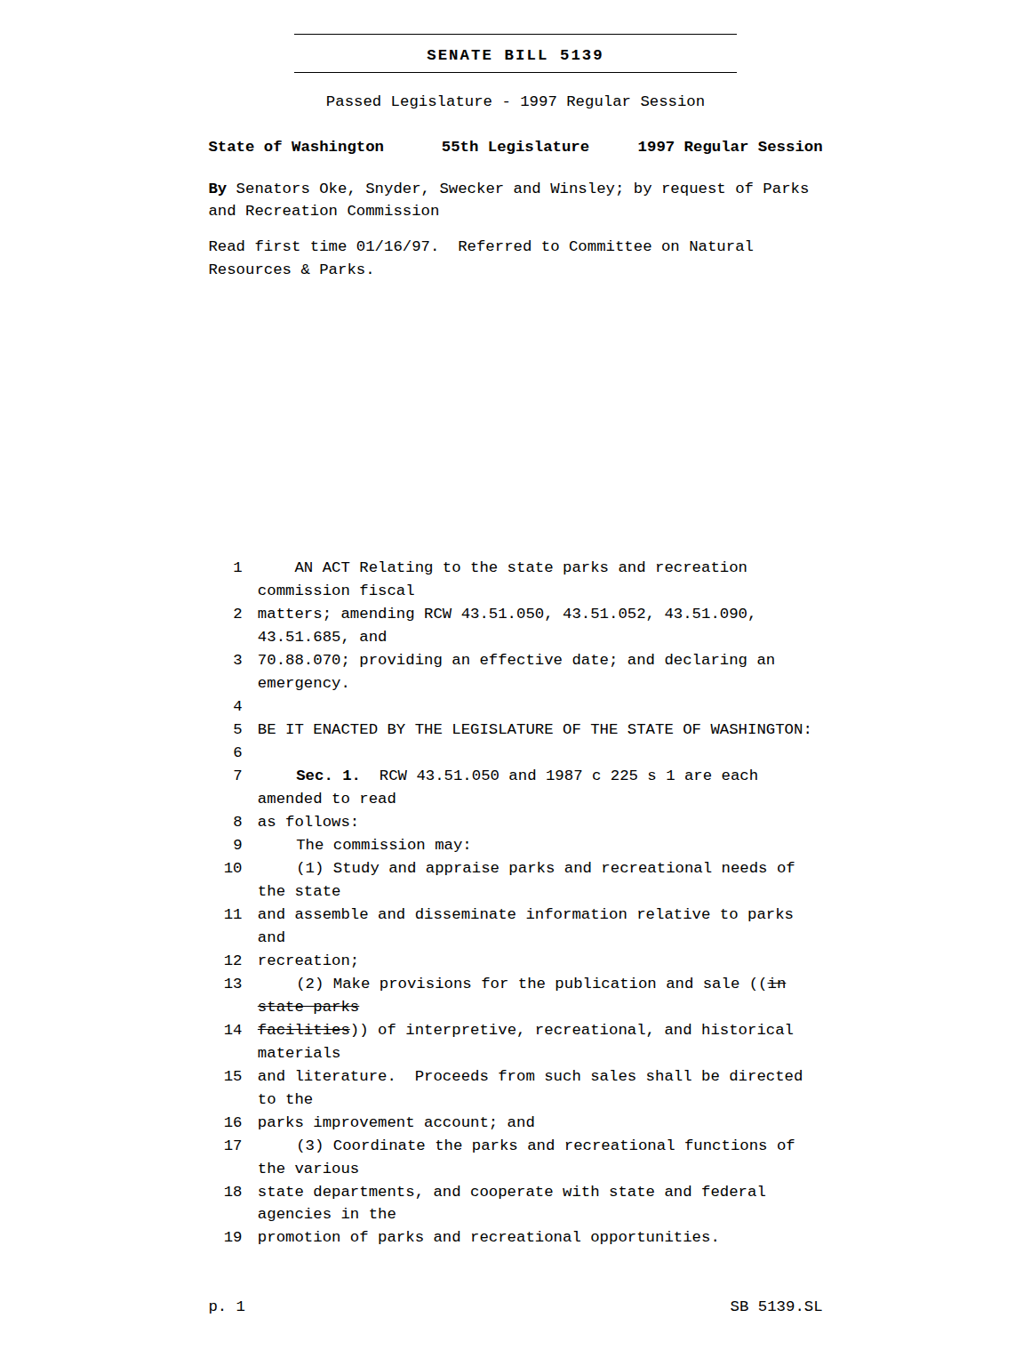SENATE BILL 5139
Passed Legislature - 1997 Regular Session
| State of Washington | 55th Legislature | 1997 Regular Session |
By Senators Oke, Snyder, Swecker and Winsley; by request of Parks and Recreation Commission
Read first time 01/16/97. Referred to Committee on Natural Resources & Parks.
AN ACT Relating to the state parks and recreation commission fiscal
matters; amending RCW 43.51.050, 43.51.052, 43.51.090, 43.51.685, and
70.88.070; providing an effective date; and declaring an emergency.
BE IT ENACTED BY THE LEGISLATURE OF THE STATE OF WASHINGTON:
Sec. 1. RCW 43.51.050 and 1987 c 225 s 1 are each amended to read
as follows:
The commission may:
(1) Study and appraise parks and recreational needs of the state
and assemble and disseminate information relative to parks and
recreation;
(2) Make provisions for the publication and sale ((in state parks
facilities)) of interpretive, recreational, and historical materials
and literature. Proceeds from such sales shall be directed to the
parks improvement account; and
(3) Coordinate the parks and recreational functions of the various
state departments, and cooperate with state and federal agencies in the
promotion of parks and recreational opportunities.
p. 1 SB 5139.SL